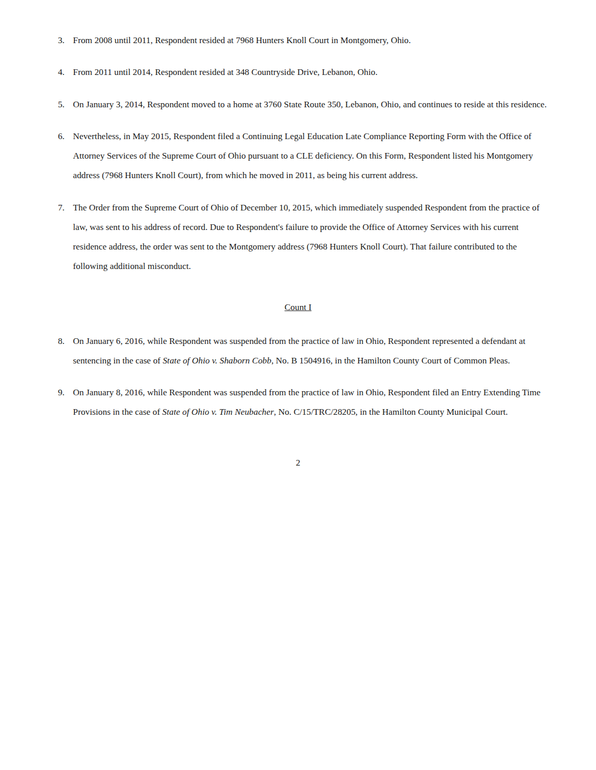From 2008 until 2011, Respondent resided at 7968 Hunters Knoll Court in Montgomery, Ohio.
From 2011 until 2014, Respondent resided at 348 Countryside Drive, Lebanon, Ohio.
On January 3, 2014, Respondent moved to a home at 3760 State Route 350, Lebanon, Ohio, and continues to reside at this residence.
Nevertheless, in May 2015, Respondent filed a Continuing Legal Education Late Compliance Reporting Form with the Office of Attorney Services of the Supreme Court of Ohio pursuant to a CLE deficiency. On this Form, Respondent listed his Montgomery address (7968 Hunters Knoll Court), from which he moved in 2011, as being his current address.
The Order from the Supreme Court of Ohio of December 10, 2015, which immediately suspended Respondent from the practice of law, was sent to his address of record. Due to Respondent's failure to provide the Office of Attorney Services with his current residence address, the order was sent to the Montgomery address (7968 Hunters Knoll Court). That failure contributed to the following additional misconduct.
Count I
On January 6, 2016, while Respondent was suspended from the practice of law in Ohio, Respondent represented a defendant at sentencing in the case of State of Ohio v. Shaborn Cobb, No. B 1504916, in the Hamilton County Court of Common Pleas.
On January 8, 2016, while Respondent was suspended from the practice of law in Ohio, Respondent filed an Entry Extending Time Provisions in the case of State of Ohio v. Tim Neubacher, No. C/15/TRC/28205, in the Hamilton County Municipal Court.
2